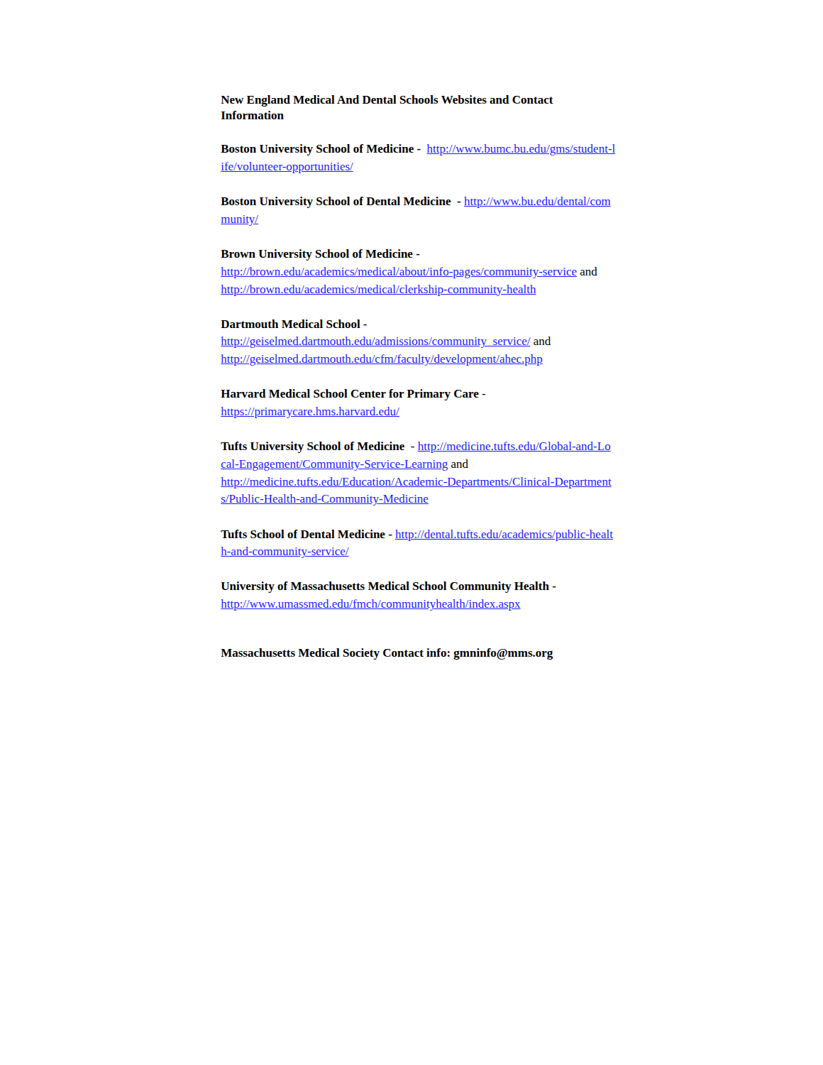New England Medical And Dental Schools Websites and Contact Information
Boston University School of Medicine - http://www.bumc.bu.edu/gms/student-life/volunteer-opportunities/
Boston University School of Dental Medicine - http://www.bu.edu/dental/community/
Brown University School of Medicine -
http://brown.edu/academics/medical/about/info-pages/community-service and
http://brown.edu/academics/medical/clerkship-community-health
Dartmouth Medical School -
http://geiselmed.dartmouth.edu/admissions/community_service/ and
http://geiselmed.dartmouth.edu/cfm/faculty/development/ahec.php
Harvard Medical School Center for Primary Care -
https://primarycare.hms.harvard.edu/
Tufts University School of Medicine - http://medicine.tufts.edu/Global-and-Local-Engagement/Community-Service-Learning and
http://medicine.tufts.edu/Education/Academic-Departments/Clinical-Departments/Public-Health-and-Community-Medicine
Tufts School of Dental Medicine - http://dental.tufts.edu/academics/public-health-and-community-service/
University of Massachusetts Medical School Community Health -
http://www.umassmed.edu/fmch/communityhealth/index.aspx
Massachusetts Medical Society Contact info: gmninfo@mms.org